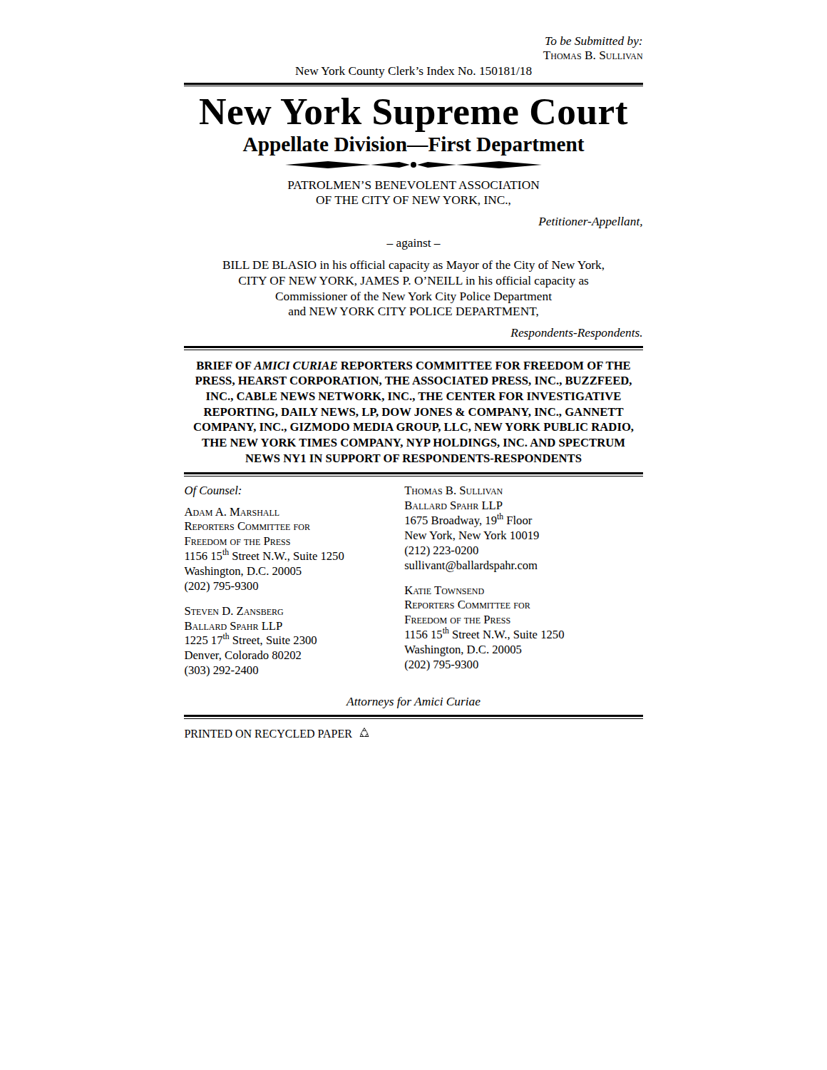To be Submitted by:
Thomas B. Sullivan
New York County Clerk’s Index No. 150181/18
New York Supreme Court
Appellate Division—First Department
Patrolmen’s Benevolent Association
of the City of New York, Inc.,
Petitioner-Appellant,
– against –
BILL DE BLASIO in his official capacity as Mayor of the City of New York,
CITY OF NEW YORK, JAMES P. O’NEILL in his official capacity as
Commissioner of the New York City Police Department
and NEW YORK CITY POLICE DEPARTMENT,
Respondents-Respondents.
BRIEF OF AMICI CURIAE REPORTERS COMMITTEE FOR FREEDOM OF THE PRESS, HEARST CORPORATION, THE ASSOCIATED PRESS, INC., BUZZFEED, INC., CABLE NEWS NETWORK, INC., THE CENTER FOR INVESTIGATIVE REPORTING, DAILY NEWS, LP, DOW JONES & COMPANY, INC., GANNETT COMPANY, INC., GIZMODO MEDIA GROUP, LLC, NEW YORK PUBLIC RADIO, THE NEW YORK TIMES COMPANY, NYP HOLDINGS, INC. AND SPECTRUM NEWS NY1 IN SUPPORT OF RESPONDENTS-RESPONDENTS
| Of Counsel: Adam A. Marshall Reporters Committee for Freedom of the Press 1156 15 th Street N.W., Suite 1250 Washington, D.C. 20005 (202) 795-9300 Steven D. Zansberg Ballard Spahr LLP 1225 17 th Street, Suite 2300 Denver, Colorado 80202 (303) 292-2400 | Thomas B. Sullivan Ballard Spahr LLP 1675 Broadway, 19 th Floor New York, New York 10019 (212) 223-0200 sullivant@ballardspahr.com Katie Townsend Reporters Committee for Freedom of the Press 1156 15 th Street N.W., Suite 1250 Washington, D.C. 20005 (202) 795-9300 |
Attorneys for Amici Curiae
PRINTED ON RECYCLED PAPER